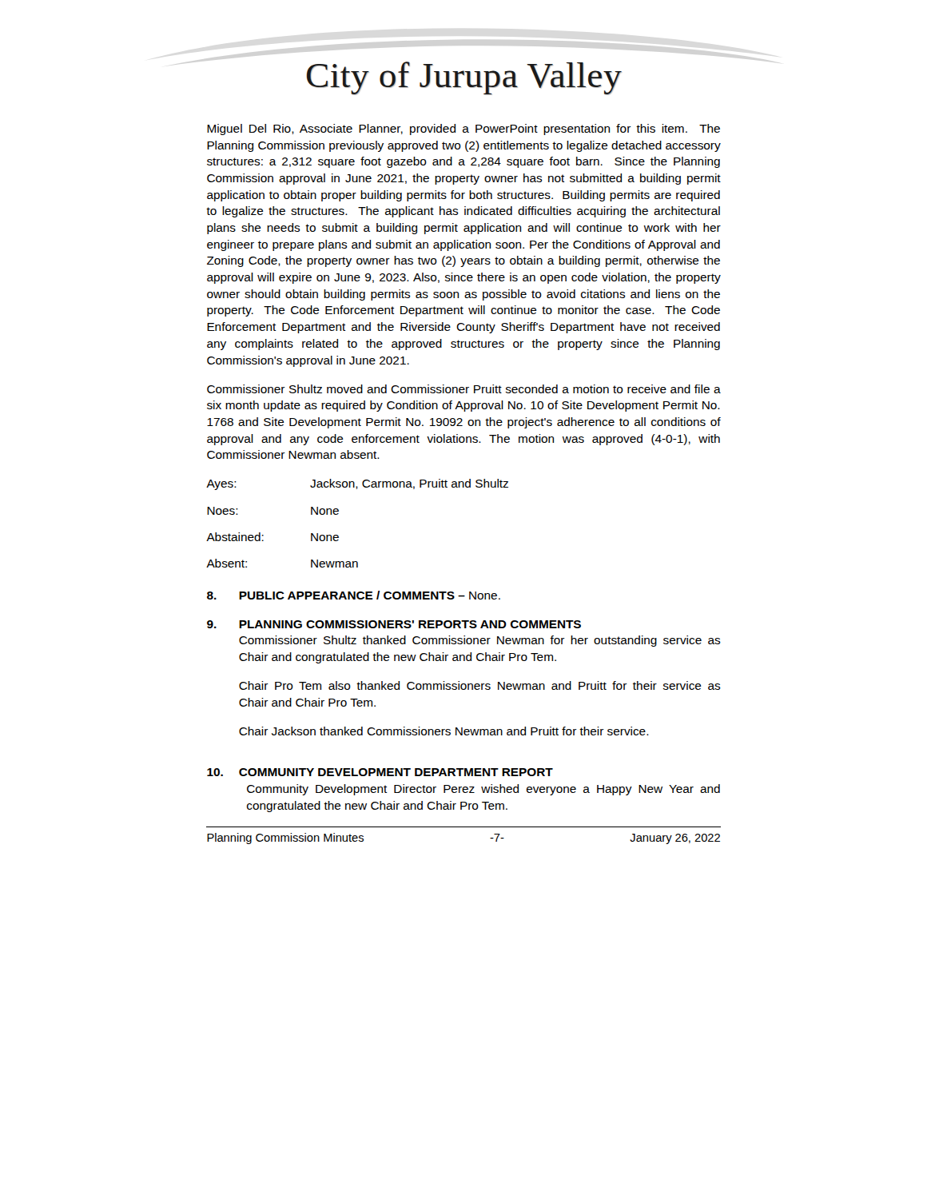City of Jurupa Valley
Miguel Del Rio, Associate Planner, provided a PowerPoint presentation for this item. The Planning Commission previously approved two (2) entitlements to legalize detached accessory structures: a 2,312 square foot gazebo and a 2,284 square foot barn. Since the Planning Commission approval in June 2021, the property owner has not submitted a building permit application to obtain proper building permits for both structures. Building permits are required to legalize the structures. The applicant has indicated difficulties acquiring the architectural plans she needs to submit a building permit application and will continue to work with her engineer to prepare plans and submit an application soon. Per the Conditions of Approval and Zoning Code, the property owner has two (2) years to obtain a building permit, otherwise the approval will expire on June 9, 2023. Also, since there is an open code violation, the property owner should obtain building permits as soon as possible to avoid citations and liens on the property. The Code Enforcement Department will continue to monitor the case. The Code Enforcement Department and the Riverside County Sheriff's Department have not received any complaints related to the approved structures or the property since the Planning Commission's approval in June 2021.
Commissioner Shultz moved and Commissioner Pruitt seconded a motion to receive and file a six month update as required by Condition of Approval No. 10 of Site Development Permit No. 1768 and Site Development Permit No. 19092 on the project's adherence to all conditions of approval and any code enforcement violations. The motion was approved (4-0-1), with Commissioner Newman absent.
Ayes:
Jackson, Carmona, Pruitt and Shultz
Noes:
None
Abstained:
None
Absent:
Newman
8.
PUBLIC APPEARANCE / COMMENTS – None.
9.
PLANNING COMMISSIONERS' REPORTS AND COMMENTS
Commissioner Shultz thanked Commissioner Newman for her outstanding service as Chair and congratulated the new Chair and Chair Pro Tem.
Chair Pro Tem also thanked Commissioners Newman and Pruitt for their service as Chair and Chair Pro Tem.
Chair Jackson thanked Commissioners Newman and Pruitt for their service.
10.
COMMUNITY DEVELOPMENT DEPARTMENT REPORT
Community Development Director Perez wished everyone a Happy New Year and congratulated the new Chair and Chair Pro Tem.
Planning Commission Minutes
-7-
January 26, 2022